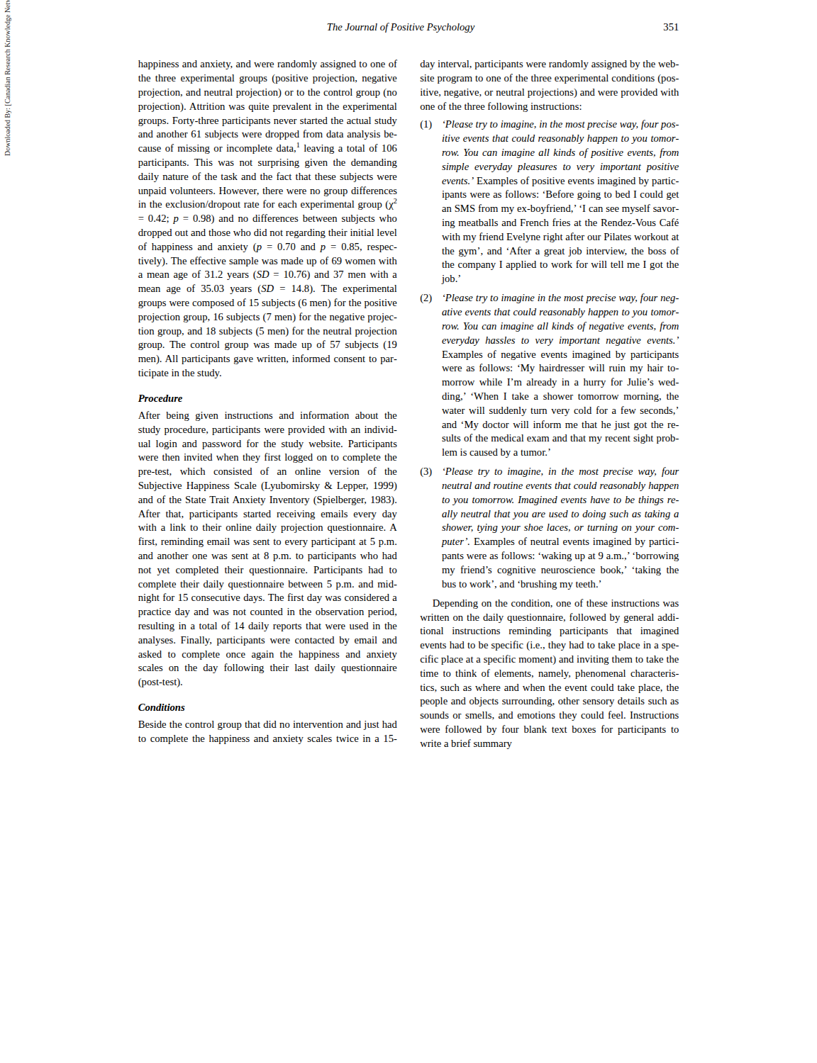Downloaded By: [Canadian Research Knowledge Network] At: 17:09 11 August 2009
The Journal of Positive Psychology 351
happiness and anxiety, and were randomly assigned to one of the three experimental groups (positive projection, negative projection, and neutral projection) or to the control group (no projection). Attrition was quite prevalent in the experimental groups. Forty-three participants never started the actual study and another 61 subjects were dropped from data analysis because of missing or incomplete data,1 leaving a total of 106 participants. This was not surprising given the demanding daily nature of the task and the fact that these subjects were unpaid volunteers. However, there were no group differences in the exclusion/dropout rate for each experimental group (χ2 = 0.42; p = 0.98) and no differences between subjects who dropped out and those who did not regarding their initial level of happiness and anxiety (p = 0.70 and p = 0.85, respectively). The effective sample was made up of 69 women with a mean age of 31.2 years (SD = 10.76) and 37 men with a mean age of 35.03 years (SD = 14.8). The experimental groups were composed of 15 subjects (6 men) for the positive projection group, 16 subjects (7 men) for the negative projection group, and 18 subjects (5 men) for the neutral projection group. The control group was made up of 57 subjects (19 men). All participants gave written, informed consent to participate in the study.
Procedure
After being given instructions and information about the study procedure, participants were provided with an individual login and password for the study website. Participants were then invited when they first logged on to complete the pre-test, which consisted of an online version of the Subjective Happiness Scale (Lyubomirsky & Lepper, 1999) and of the State Trait Anxiety Inventory (Spielberger, 1983). After that, participants started receiving emails every day with a link to their online daily projection questionnaire. A first, reminding email was sent to every participant at 5 p.m. and another one was sent at 8 p.m. to participants who had not yet completed their questionnaire. Participants had to complete their daily questionnaire between 5 p.m. and midnight for 15 consecutive days. The first day was considered a practice day and was not counted in the observation period, resulting in a total of 14 daily reports that were used in the analyses. Finally, participants were contacted by email and asked to complete once again the happiness and anxiety scales on the day following their last daily questionnaire (post-test).
Conditions
Beside the control group that did no intervention and just had to complete the happiness and anxiety scales twice in a 15-day interval, participants were randomly assigned by the website program to one of the three experimental conditions (positive, negative, or neutral projections) and were provided with one of the three following instructions:
‘Please try to imagine, in the most precise way, four positive events that could reasonably happen to you tomorrow. You can imagine all kinds of positive events, from simple everyday pleasures to very important positive events.’ Examples of positive events imagined by participants were as follows: ‘Before going to bed I could get an SMS from my ex-boyfriend,’ ‘I can see myself savoring meatballs and French fries at the Rendez-Vous Café with my friend Evelyne right after our Pilates workout at the gym’, and ‘After a great job interview, the boss of the company I applied to work for will tell me I got the job.’
‘Please try to imagine in the most precise way, four negative events that could reasonably happen to you tomorrow. You can imagine all kinds of negative events, from everyday hassles to very important negative events.’ Examples of negative events imagined by participants were as follows: ‘My hairdresser will ruin my hair tomorrow while I’m already in a hurry for Julie’s wedding,’ ‘When I take a shower tomorrow morning, the water will suddenly turn very cold for a few seconds,’ and ‘My doctor will inform me that he just got the results of the medical exam and that my recent sight problem is caused by a tumor.’
‘Please try to imagine, in the most precise way, four neutral and routine events that could reasonably happen to you tomorrow. Imagined events have to be things really neutral that you are used to doing such as taking a shower, tying your shoe laces, or turning on your computer’. Examples of neutral events imagined by participants were as follows: ‘waking up at 9 a.m.,’ ‘borrowing my friend’s cognitive neuroscience book,’ ‘taking the bus to work’, and ‘brushing my teeth.’
Depending on the condition, one of these instructions was written on the daily questionnaire, followed by general additional instructions reminding participants that imagined events had to be specific (i.e., they had to take place in a specific place at a specific moment) and inviting them to take the time to think of elements, namely, phenomenal characteristics, such as where and when the event could take place, the people and objects surrounding, other sensory details such as sounds or smells, and emotions they could feel. Instructions were followed by four blank text boxes for participants to write a brief summary